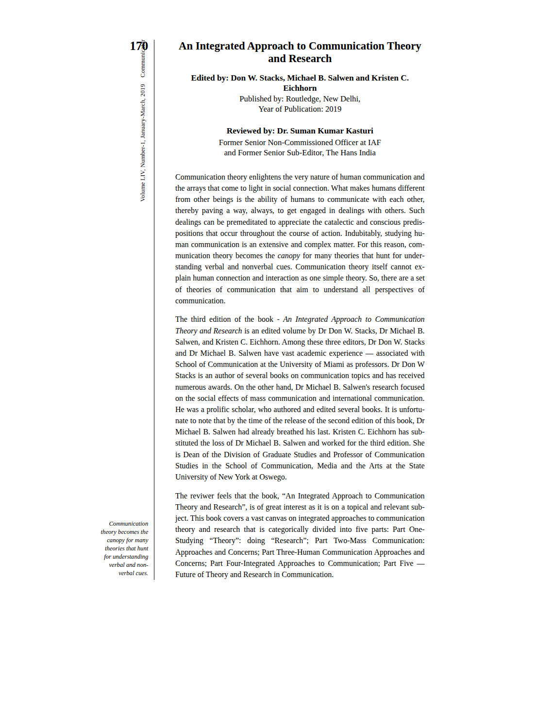170
Volume LIV, Number-1, January-March, 2019 Communicator
Communication theory becomes the canopy for many theories that hunt for understanding verbal and non-verbal cues.
An Integrated Approach to Communication Theory and Research
Edited by: Don W. Stacks, Michael B. Salwen and Kristen C. Eichhorn
Published by: Routledge, New Delhi,
Year of Publication: 2019
Reviewed by: Dr. Suman Kumar Kasturi
Former Senior Non-Commissioned Officer at IAF
and Former Senior Sub-Editor, The Hans India
Communication theory enlightens the very nature of human communication and the arrays that come to light in social connection. What makes humans different from other beings is the ability of humans to communicate with each other, thereby paving a way, always, to get engaged in dealings with others. Such dealings can be premeditated to appreciate the catalectic and conscious predispositions that occur throughout the course of action. Indubitably, studying human communication is an extensive and complex matter. For this reason, communication theory becomes the canopy for many theories that hunt for understanding verbal and nonverbal cues. Communication theory itself cannot explain human connection and interaction as one simple theory. So, there are a set of theories of communication that aim to understand all perspectives of communication.
The third edition of the book - An Integrated Approach to Communication Theory and Research is an edited volume by Dr Don W. Stacks, Dr Michael B. Salwen, and Kristen C. Eichhorn. Among these three editors, Dr Don W. Stacks and Dr Michael B. Salwen have vast academic experience — associated with School of Communication at the University of Miami as professors. Dr Don W Stacks is an author of several books on communication topics and has received numerous awards. On the other hand, Dr Michael B. Salwen's research focused on the social effects of mass communication and international communication. He was a prolific scholar, who authored and edited several books. It is unfortunate to note that by the time of the release of the second edition of this book, Dr Michael B. Salwen had already breathed his last. Kristen C. Eichhorn has substituted the loss of Dr Michael B. Salwen and worked for the third edition. She is Dean of the Division of Graduate Studies and Professor of Communication Studies in the School of Communication, Media and the Arts at the State University of New York at Oswego.
The reviwer feels that the book, “An Integrated Approach to Communication Theory and Research”, is of great interest as it is on a topical and relevant subject. This book covers a vast canvas on integrated approaches to communication theory and research that is categorically divided into five parts: Part One-Studying “Theory”: doing “Research”; Part Two-Mass Communication: Approaches and Concerns; Part Three-Human Communication Approaches and Concerns; Part Four-Integrated Approaches to Communication; Part Five — Future of Theory and Research in Communication.